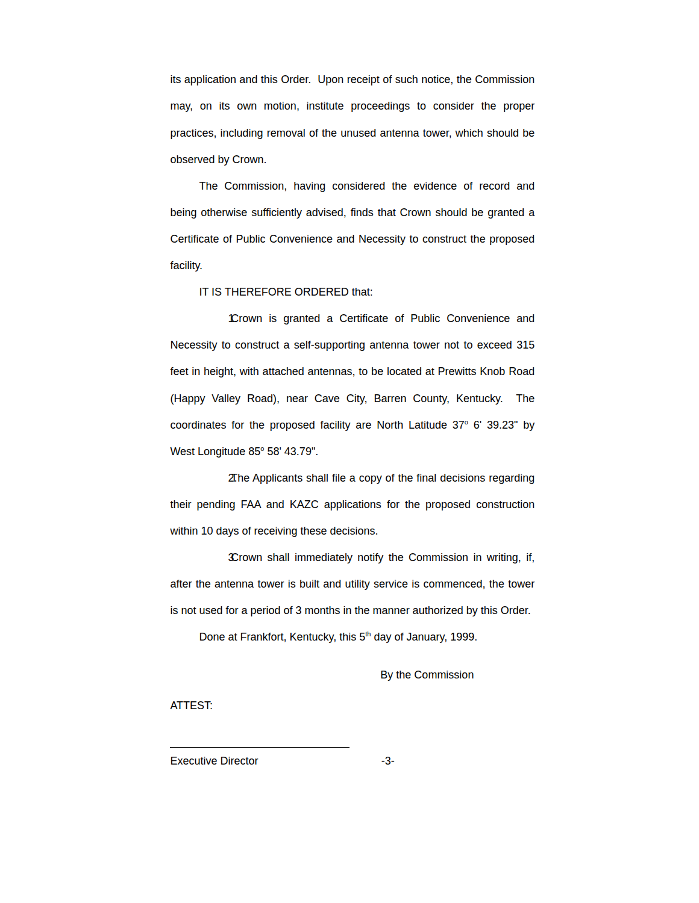its application and this Order. Upon receipt of such notice, the Commission may, on its own motion, institute proceedings to consider the proper practices, including removal of the unused antenna tower, which should be observed by Crown.
The Commission, having considered the evidence of record and being otherwise sufficiently advised, finds that Crown should be granted a Certificate of Public Convenience and Necessity to construct the proposed facility.
IT IS THEREFORE ORDERED that:
1. Crown is granted a Certificate of Public Convenience and Necessity to construct a self-supporting antenna tower not to exceed 315 feet in height, with attached antennas, to be located at Prewitts Knob Road (Happy Valley Road), near Cave City, Barren County, Kentucky. The coordinates for the proposed facility are North Latitude 37o 6' 39.23" by West Longitude 85o 58' 43.79".
2. The Applicants shall file a copy of the final decisions regarding their pending FAA and KAZC applications for the proposed construction within 10 days of receiving these decisions.
3. Crown shall immediately notify the Commission in writing, if, after the antenna tower is built and utility service is commenced, the tower is not used for a period of 3 months in the manner authorized by this Order.
Done at Frankfort, Kentucky, this 5th day of January, 1999.
By the Commission
ATTEST:
Executive Director
-3-